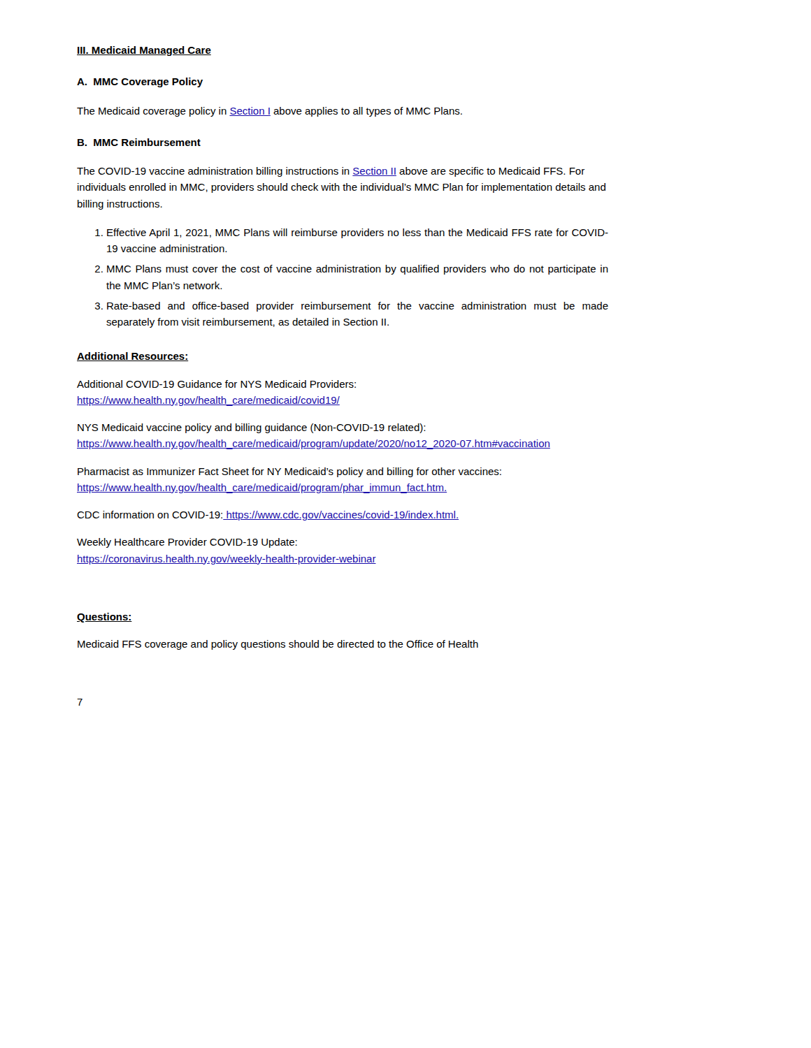III. Medicaid Managed Care
A. MMC Coverage Policy
The Medicaid coverage policy in Section I above applies to all types of MMC Plans.
B. MMC Reimbursement
The COVID-19 vaccine administration billing instructions in Section II above are specific to Medicaid FFS. For individuals enrolled in MMC, providers should check with the individual’s MMC Plan for implementation details and billing instructions.
Effective April 1, 2021, MMC Plans will reimburse providers no less than the Medicaid FFS rate for COVID-19 vaccine administration.
MMC Plans must cover the cost of vaccine administration by qualified providers who do not participate in the MMC Plan’s network.
Rate-based and office-based provider reimbursement for the vaccine administration must be made separately from visit reimbursement, as detailed in Section II.
Additional Resources:
Additional COVID-19 Guidance for NYS Medicaid Providers:
https://www.health.ny.gov/health_care/medicaid/covid19/
NYS Medicaid vaccine policy and billing guidance (Non-COVID-19 related):
https://www.health.ny.gov/health_care/medicaid/program/update/2020/no12_2020-07.htm#vaccination
Pharmacist as Immunizer Fact Sheet for NY Medicaid’s policy and billing for other vaccines:
https://www.health.ny.gov/health_care/medicaid/program/phar_immun_fact.htm.
CDC information on COVID-19: https://www.cdc.gov/vaccines/covid-19/index.html.
Weekly Healthcare Provider COVID-19 Update:
https://coronavirus.health.ny.gov/weekly-health-provider-webinar
Questions:
Medicaid FFS coverage and policy questions should be directed to the Office of Health
7